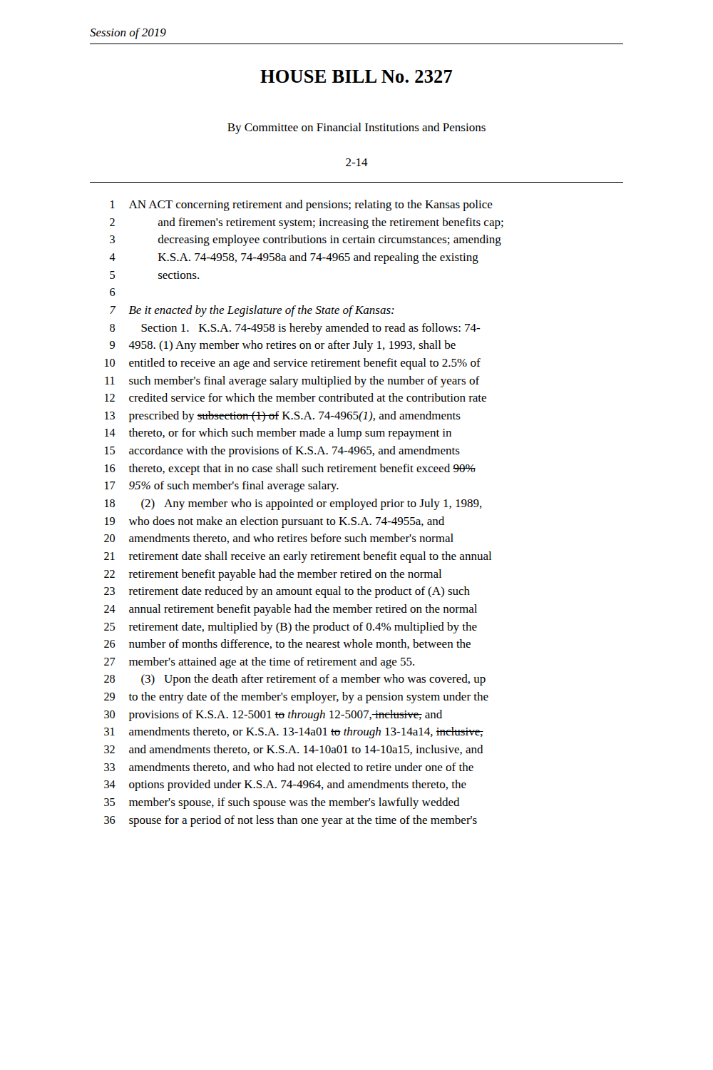Session of 2019
HOUSE BILL No. 2327
By Committee on Financial Institutions and Pensions
2-14
AN ACT concerning retirement and pensions; relating to the Kansas police
and firemen's retirement system; increasing the retirement benefits cap;
decreasing employee contributions in certain circumstances; amending
K.S.A. 74-4958, 74-4958a and 74-4965 and repealing the existing
sections.
Be it enacted by the Legislature of the State of Kansas:
Section 1. K.S.A. 74-4958 is hereby amended to read as follows: 74-
4958. (1) Any member who retires on or after July 1, 1993, shall be
entitled to receive an age and service retirement benefit equal to 2.5% of
such member's final average salary multiplied by the number of years of
credited service for which the member contributed at the contribution rate
prescribed by subsection (1) of K.S.A. 74-4965(1), and amendments
thereto, or for which such member made a lump sum repayment in
accordance with the provisions of K.S.A. 74-4965, and amendments
thereto, except that in no case shall such retirement benefit exceed 90%
95% of such member's final average salary.
(2) Any member who is appointed or employed prior to July 1, 1989,
who does not make an election pursuant to K.S.A. 74-4955a, and
amendments thereto, and who retires before such member's normal
retirement date shall receive an early retirement benefit equal to the annual
retirement benefit payable had the member retired on the normal
retirement date reduced by an amount equal to the product of (A) such
annual retirement benefit payable had the member retired on the normal
retirement date, multiplied by (B) the product of 0.4% multiplied by the
number of months difference, to the nearest whole month, between the
member's attained age at the time of retirement and age 55.
(3) Upon the death after retirement of a member who was covered, up
to the entry date of the member's employer, by a pension system under the
provisions of K.S.A. 12-5001 to through 12-5007, inclusive, and
amendments thereto, or K.S.A. 13-14a01 to through 13-14a14, inclusive,
and amendments thereto, or K.S.A. 14-10a01 to 14-10a15, inclusive, and
amendments thereto, and who had not elected to retire under one of the
options provided under K.S.A. 74-4964, and amendments thereto, the
member's spouse, if such spouse was the member's lawfully wedded
spouse for a period of not less than one year at the time of the member's